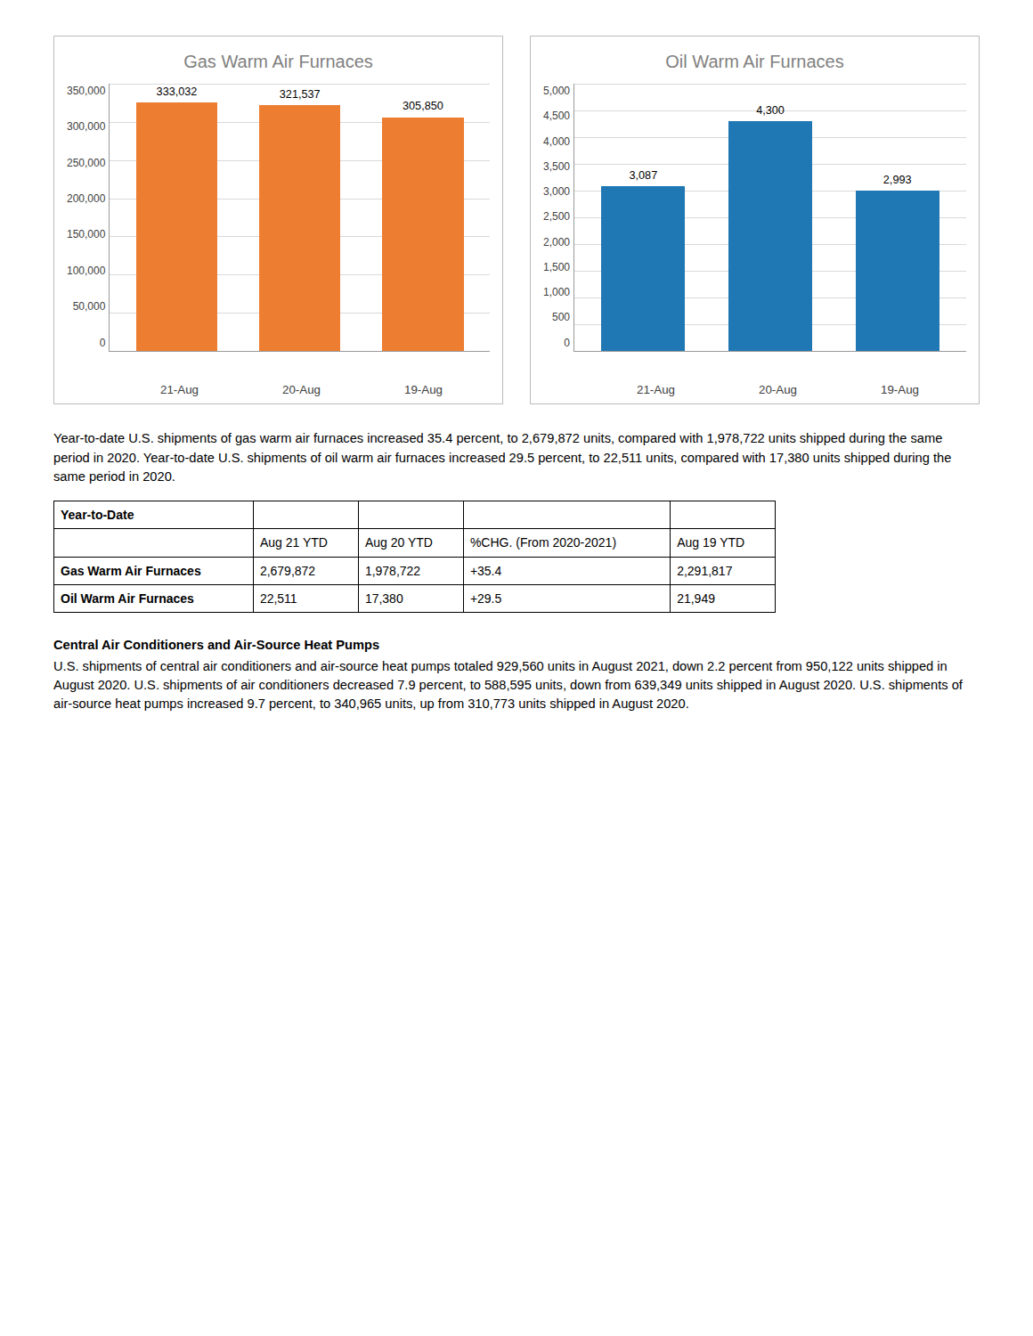Gas Warm Air Furnaces
350,000 300,000 250,000 200,000 150,000 100,000 50,000 0
333,032
321,537
305,850
21-Aug 20-Aug 19-Aug
Oil Warm Air Furnaces
5,000 4,500 4,000 3,500 3,000 2,500 2,000 1,500 1,000 500 0
3,087
4,300
2,993
21-Aug 20-Aug 19-Aug
Year-to-date U.S. shipments of gas warm air furnaces increased 35.4 percent, to 2,679,872 units, compared with 1,978,722 units shipped during the same period in 2020. Year-to-date U.S. shipments of oil warm air furnaces increased 29.5 percent, to 22,511 units, compared with 17,380 units shipped during the same period in 2020.
| Year-to-Date | | | | |
| | Aug 21 YTD | Aug 20 YTD | %CHG. (From 2020-2021) | Aug 19 YTD |
| Gas Warm Air Furnaces | 2,679,872 | 1,978,722 | +35.4 | 2,291,817 |
| Oil Warm Air Furnaces | 22,511 | 17,380 | +29.5 | 21,949 |
Central Air Conditioners and Air-Source Heat Pumps
U.S. shipments of central air conditioners and air-source heat pumps totaled 929,560 units in August 2021, down 2.2 percent from 950,122 units shipped in August 2020. U.S. shipments of air conditioners decreased 7.9 percent, to 588,595 units, down from 639,349 units shipped in August 2020. U.S. shipments of air-source heat pumps increased 9.7 percent, to 340,965 units, up from 310,773 units shipped in August 2020.